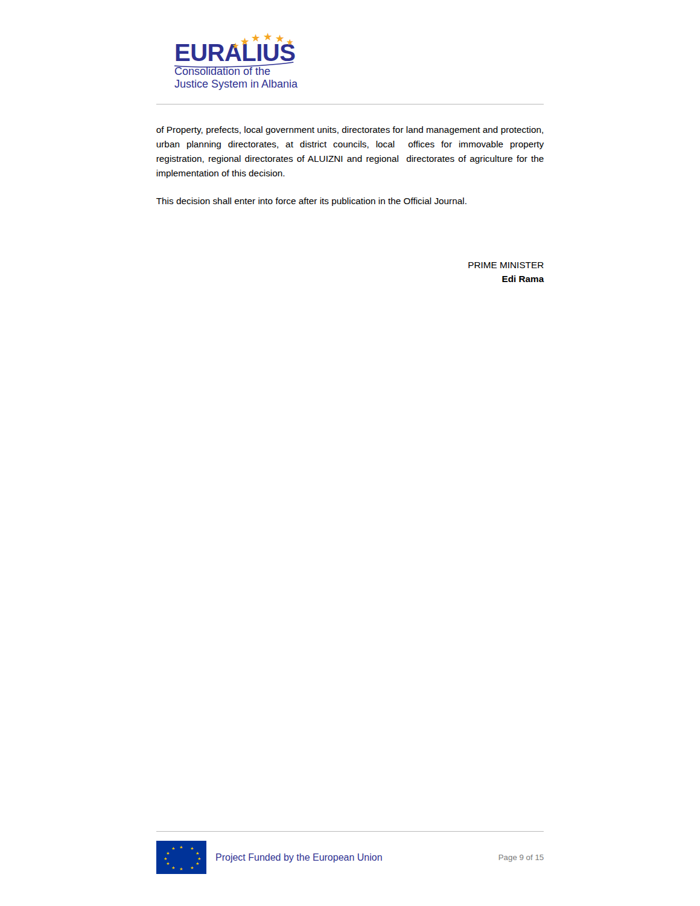EURALIUS
★ ★ ★ ★ ★ ★
Consolidation of the
Justice System in Albania
of Property, prefects, local government units, directorates for land management and protection, urban planning directorates, at district councils, local offices for immovable property registration, regional directorates of ALUIZNI and regional directorates of agriculture for the implementation of this decision.
This decision shall enter into force after its publication in the Official Journal.
PRIME MINISTER
Edi Rama
★ ★ ★ ★ ★ ★ ★ ★ ★ ★ ★ ★
Project Funded by the European Union
Page 9 of 15